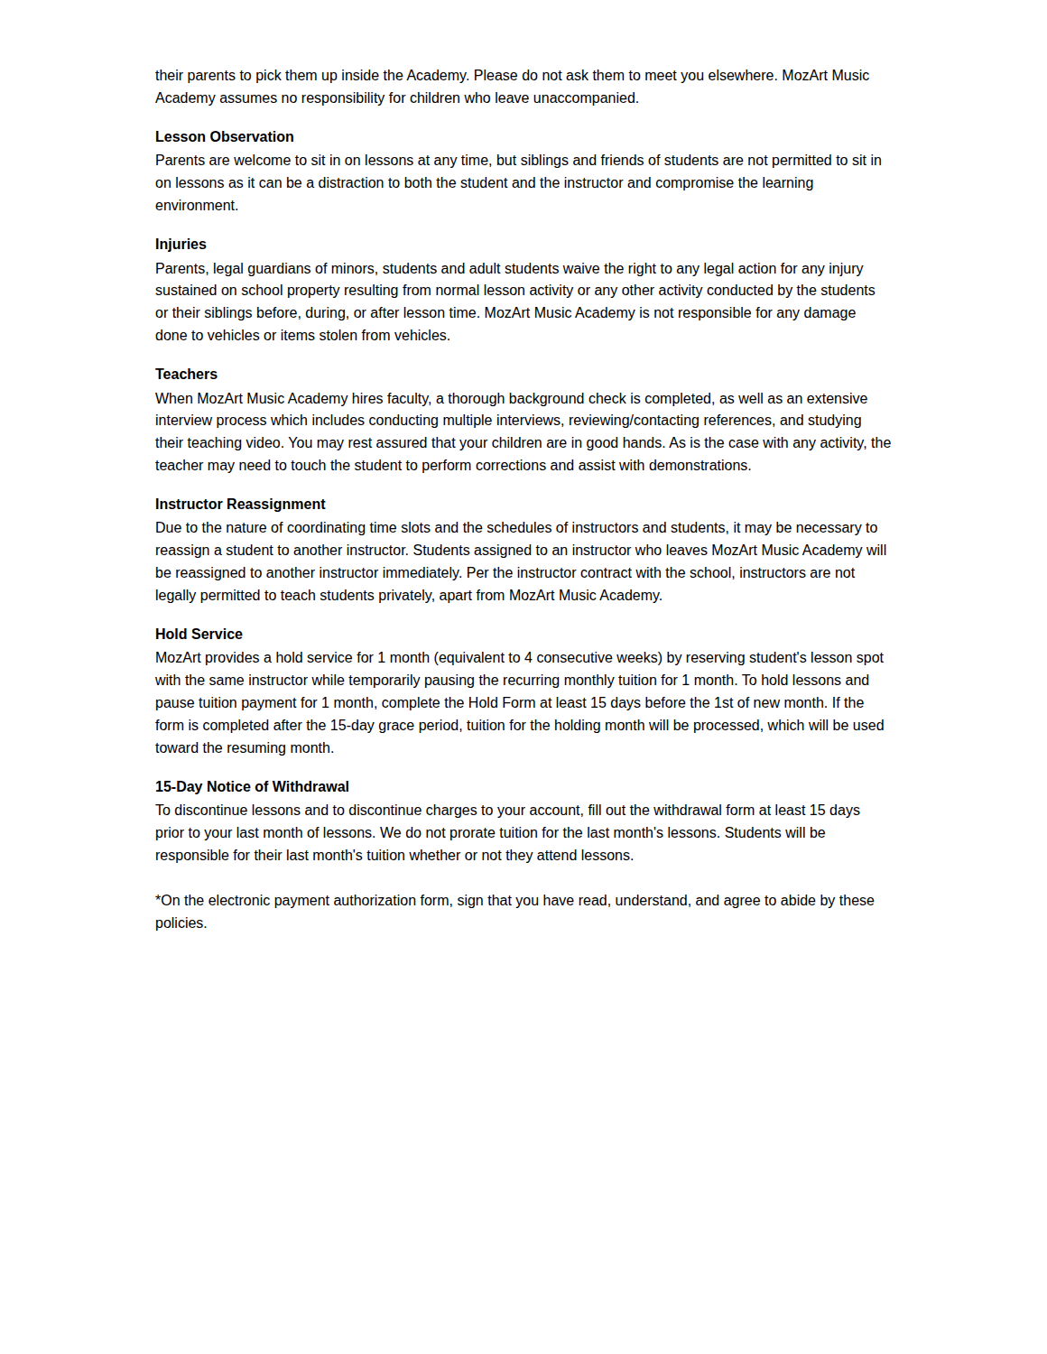their parents to pick them up inside the Academy. Please do not ask them to meet you elsewhere. MozArt Music Academy assumes no responsibility for children who leave unaccompanied.
Lesson Observation
Parents are welcome to sit in on lessons at any time, but siblings and friends of students are not permitted to sit in on lessons as it can be a distraction to both the student and the instructor and compromise the learning environment.
Injuries
Parents, legal guardians of minors, students and adult students waive the right to any legal action for any injury sustained on school property resulting from normal lesson activity or any other activity conducted by the students or their siblings before, during, or after lesson time. MozArt Music Academy is not responsible for any damage done to vehicles or items stolen from vehicles.
Teachers
When MozArt Music Academy hires faculty, a thorough background check is completed, as well as an extensive interview process which includes conducting multiple interviews, reviewing/contacting references, and studying their teaching video. You may rest assured that your children are in good hands. As is the case with any activity, the teacher may need to touch the student to perform corrections and assist with demonstrations.
Instructor Reassignment
Due to the nature of coordinating time slots and the schedules of instructors and students, it may be necessary to reassign a student to another instructor. Students assigned to an instructor who leaves MozArt Music Academy will be reassigned to another instructor immediately. Per the instructor contract with the school, instructors are not legally permitted to teach students privately, apart from MozArt Music Academy.
Hold Service
MozArt provides a hold service for 1 month (equivalent to 4 consecutive weeks) by reserving student's lesson spot with the same instructor while temporarily pausing the recurring monthly tuition for 1 month. To hold lessons and pause tuition payment for 1 month, complete the Hold Form at least 15 days before the 1st of new month. If the form is completed after the 15-day grace period, tuition for the holding month will be processed, which will be used toward the resuming month.
15-Day Notice of Withdrawal
To discontinue lessons and to discontinue charges to your account, fill out the withdrawal form at least 15 days prior to your last month of lessons. We do not prorate tuition for the last month's lessons. Students will be responsible for their last month's tuition whether or not they attend lessons.
*On the electronic payment authorization form, sign that you have read, understand, and agree to abide by these policies.